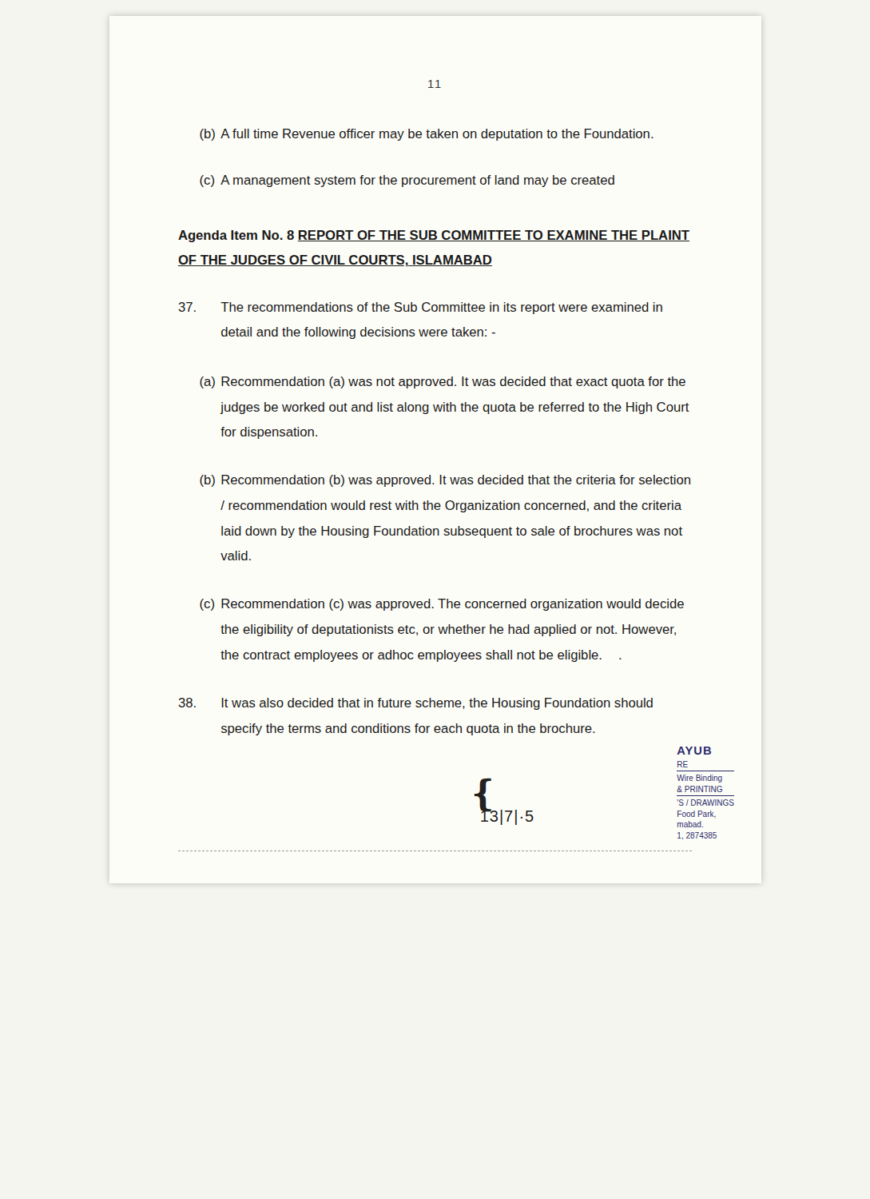11
(b)
A full time Revenue officer may be taken on deputation to the Foundation.
(c)
A management system for the procurement of land may be created
Agenda Item No. 8 REPORT OF THE SUB COMMITTEE TO EXAMINE THE PLAINT OF THE JUDGES OF CIVIL COURTS, ISLAMABAD
37.
The recommendations of the Sub Committee in its report were examined in detail and the following decisions were taken: -
(a)
Recommendation (a) was not approved. It was decided that exact quota for the judges be worked out and list along with the quota be referred to the High Court for dispensation.
(b)
Recommendation (b) was approved. It was decided that the criteria for selection / recommendation would rest with the Organization concerned, and the criteria laid down by the Housing Foundation subsequent to sale of brochures was not valid.
(c)
Recommendation (c) was approved. The concerned organization would decide the eligibility of deputationists etc, or whether he had applied or not. However, the contract employees or adhoc employees shall not be eligible..
38.
It was also decided that in future scheme, the Housing Foundation should specify the terms and conditions for each quota in the brochure.
❴ 13|7|·5
AYUB
RE
Wire Binding
& PRINTING
'S / DRAWINGS
Food Park,
mabad.
1, 2874385